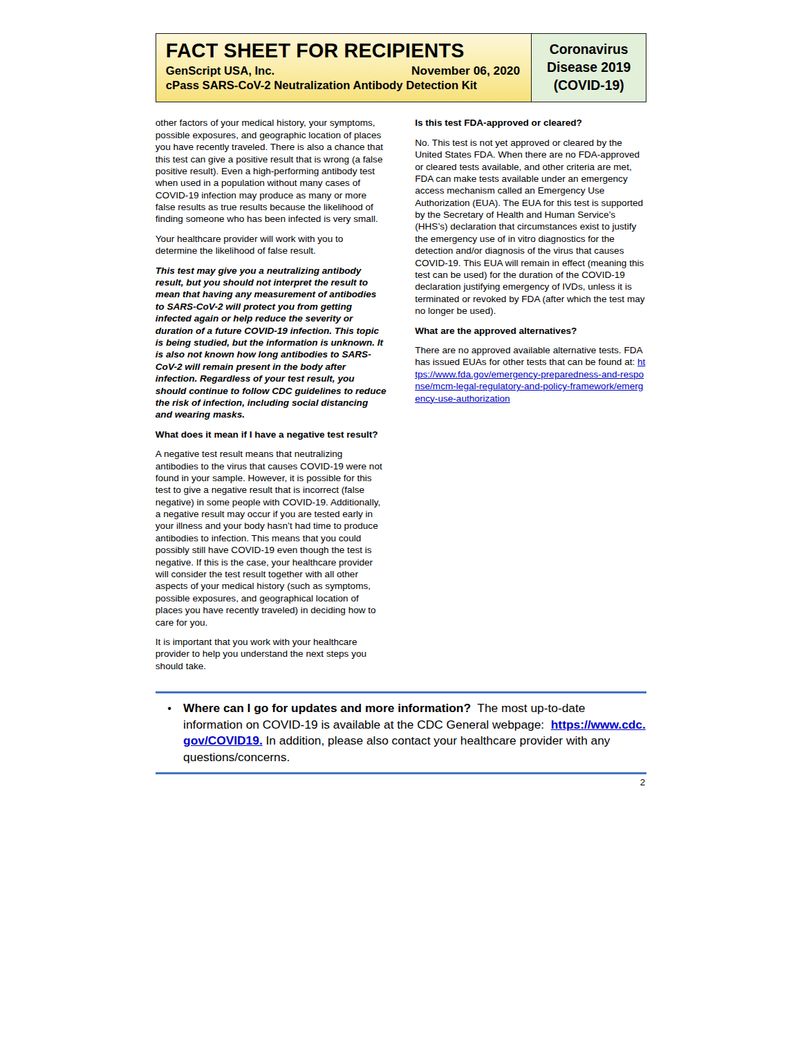FACT SHEET FOR RECIPIENTS
GenScript USA, Inc. November 06, 2020
cPass SARS-CoV-2 Neutralization Antibody Detection Kit
Coronavirus
Disease 2019
(COVID-19)
other factors of your medical history, your symptoms, possible exposures, and geographic location of places you have recently traveled. There is also a chance that this test can give a positive result that is wrong (a false positive result). Even a high-performing antibody test when used in a population without many cases of COVID-19 infection may produce as many or more false results as true results because the likelihood of finding someone who has been infected is very small.
Your healthcare provider will work with you to determine the likelihood of false result.
This test may give you a neutralizing antibody result, but you should not interpret the result to mean that having any measurement of antibodies to SARS-CoV-2 will protect you from getting infected again or help reduce the severity or duration of a future COVID-19 infection. This topic is being studied, but the information is unknown. It is also not known how long antibodies to SARS-CoV-2 will remain present in the body after infection. Regardless of your test result, you should continue to follow CDC guidelines to reduce the risk of infection, including social distancing and wearing masks.
What does it mean if I have a negative test result?
A negative test result means that neutralizing antibodies to the virus that causes COVID-19 were not found in your sample. However, it is possible for this test to give a negative result that is incorrect (false negative) in some people with COVID-19. Additionally, a negative result may occur if you are tested early in your illness and your body hasn’t had time to produce antibodies to infection. This means that you could possibly still have COVID-19 even though the test is negative. If this is the case, your healthcare provider will consider the test result together with all other aspects of your medical history (such as symptoms, possible exposures, and geographical location of places you have recently traveled) in deciding how to care for you.
It is important that you work with your healthcare provider to help you understand the next steps you should take.
Is this test FDA-approved or cleared?
No. This test is not yet approved or cleared by the United States FDA. When there are no FDA-approved or cleared tests available, and other criteria are met, FDA can make tests available under an emergency access mechanism called an Emergency Use Authorization (EUA). The EUA for this test is supported by the Secretary of Health and Human Service’s (HHS’s) declaration that circumstances exist to justify the emergency use of in vitro diagnostics for the detection and/or diagnosis of the virus that causes COVID-19. This EUA will remain in effect (meaning this test can be used) for the duration of the COVID-19 declaration justifying emergency of IVDs, unless it is terminated or revoked by FDA (after which the test may no longer be used).
What are the approved alternatives?
There are no approved available alternative tests. FDA has issued EUAs for other tests that can be found at: https://www.fda.gov/emergency-preparedness-and-response/mcm-legal-regulatory-and-policy-framework/emergency-use-authorization
•
Where can I go for updates and more information? The most up-to-date information on COVID-19 is available at the CDC General webpage: https://www.cdc.gov/COVID19. In addition, please also contact your healthcare provider with any questions/concerns.
2